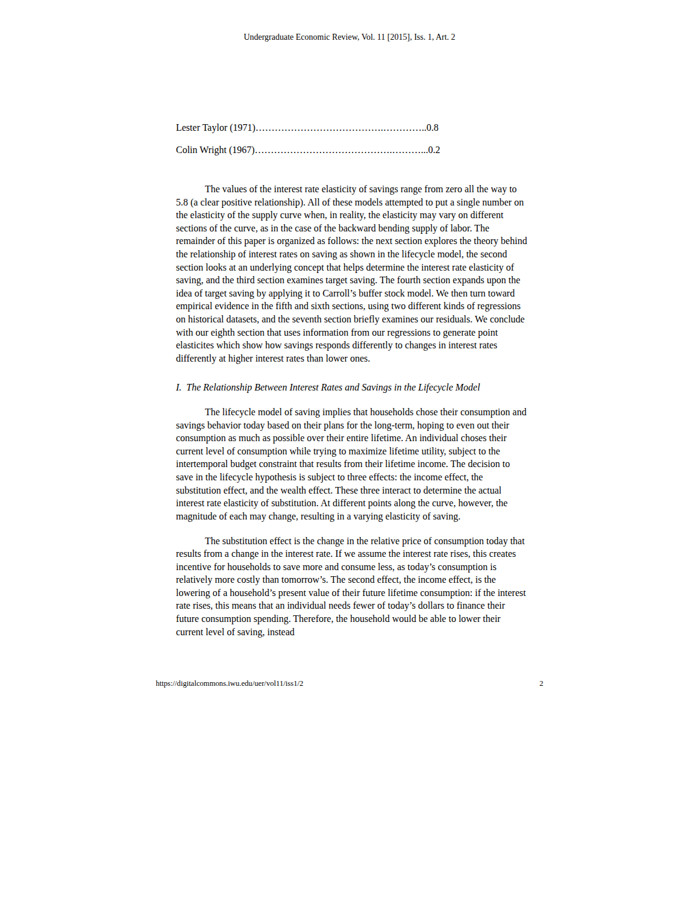Undergraduate Economic Review, Vol. 11 [2015], Iss. 1, Art. 2
Lester Taylor (1971)………………………………….…………..0.8
Colin Wright (1967)…………………………………….………...0.2
The values of the interest rate elasticity of savings range from zero all the way to 5.8 (a clear positive relationship). All of these models attempted to put a single number on the elasticity of the supply curve when, in reality, the elasticity may vary on different sections of the curve, as in the case of the backward bending supply of labor. The remainder of this paper is organized as follows: the next section explores the theory behind the relationship of interest rates on saving as shown in the lifecycle model, the second section looks at an underlying concept that helps determine the interest rate elasticity of saving, and the third section examines target saving. The fourth section expands upon the idea of target saving by applying it to Carroll’s buffer stock model. We then turn toward empirical evidence in the fifth and sixth sections, using two different kinds of regressions on historical datasets, and the seventh section briefly examines our residuals. We conclude with our eighth section that uses information from our regressions to generate point elasticites which show how savings responds differently to changes in interest rates differently at higher interest rates than lower ones.
I. The Relationship Between Interest Rates and Savings in the Lifecycle Model
The lifecycle model of saving implies that households chose their consumption and savings behavior today based on their plans for the long-term, hoping to even out their consumption as much as possible over their entire lifetime. An individual choses their current level of consumption while trying to maximize lifetime utility, subject to the intertemporal budget constraint that results from their lifetime income. The decision to save in the lifecycle hypothesis is subject to three effects: the income effect, the substitution effect, and the wealth effect. These three interact to determine the actual interest rate elasticity of substitution. At different points along the curve, however, the magnitude of each may change, resulting in a varying elasticity of saving.
The substitution effect is the change in the relative price of consumption today that results from a change in the interest rate. If we assume the interest rate rises, this creates incentive for households to save more and consume less, as today’s consumption is relatively more costly than tomorrow’s. The second effect, the income effect, is the lowering of a household’s present value of their future lifetime consumption: if the interest rate rises, this means that an individual needs fewer of today’s dollars to finance their future consumption spending. Therefore, the household would be able to lower their current level of saving, instead
https://digitalcommons.iwu.edu/uer/vol11/iss1/2 2